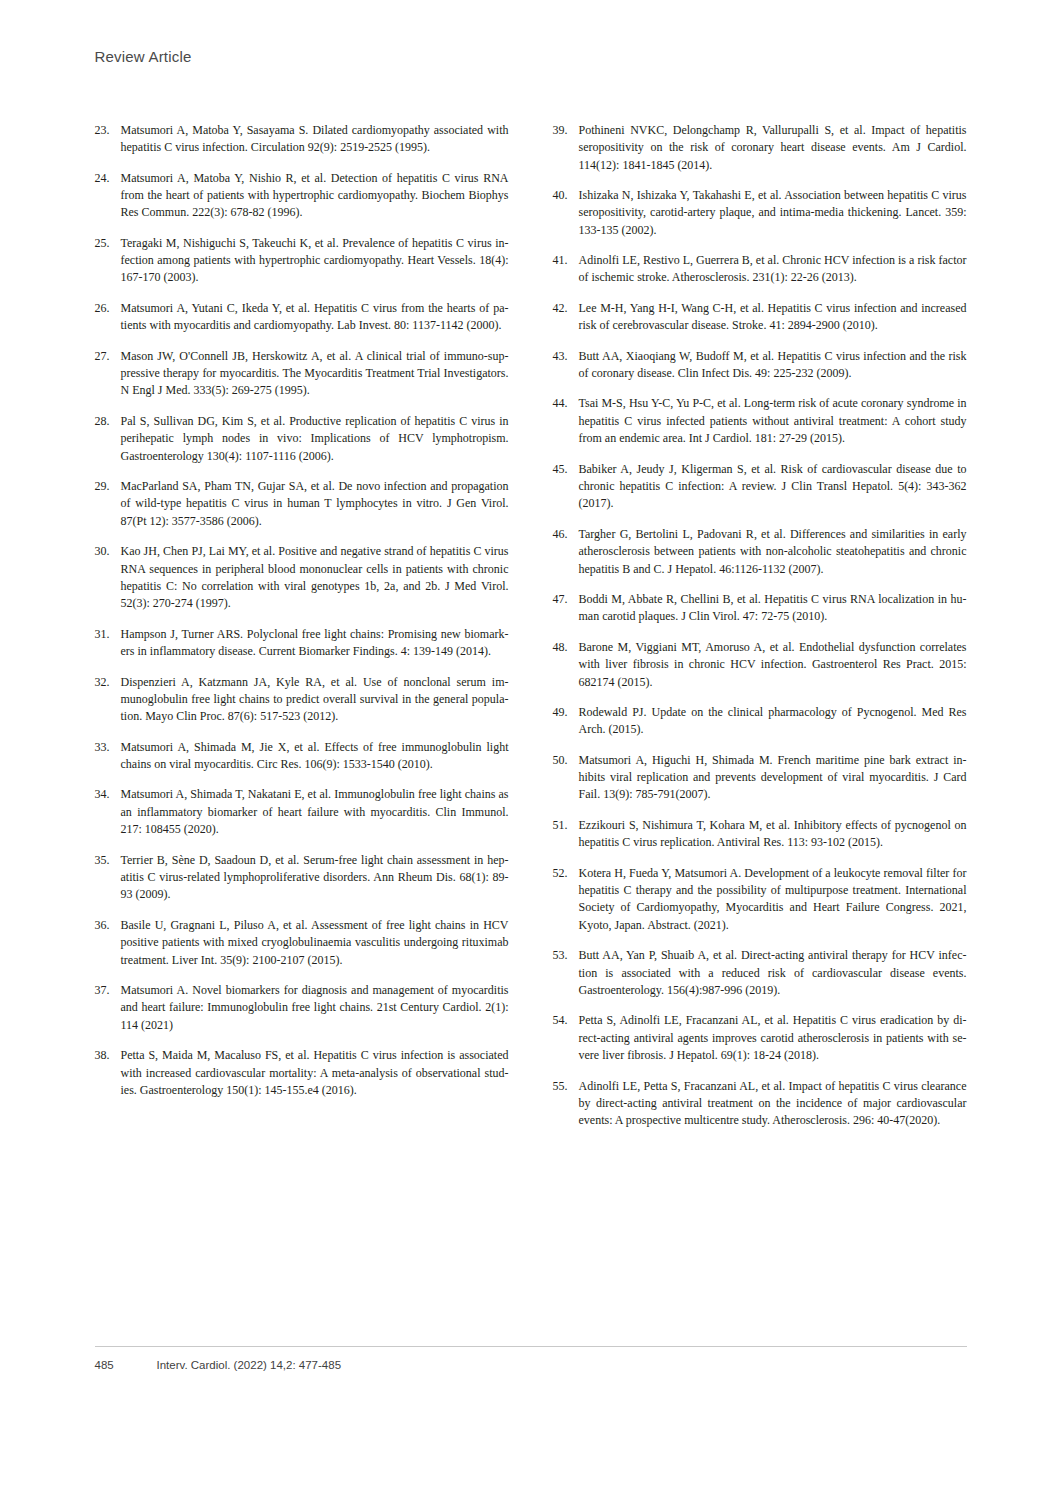Review Article
23. Matsumori A, Matoba Y, Sasayama S. Dilated cardiomyopathy associated with hepatitis C virus infection. Circulation 92(9): 2519-2525 (1995).
24. Matsumori A, Matoba Y, Nishio R, et al. Detection of hepatitis C virus RNA from the heart of patients with hypertrophic cardiomyopathy. Biochem Biophys Res Commun. 222(3): 678-82 (1996).
25. Teragaki M, Nishiguchi S, Takeuchi K, et al. Prevalence of hepatitis C virus infection among patients with hypertrophic cardiomyopathy. Heart Vessels. 18(4): 167-170 (2003).
26. Matsumori A, Yutani C, Ikeda Y, et al. Hepatitis C virus from the hearts of patients with myocarditis and cardiomyopathy. Lab Invest. 80: 1137-1142 (2000).
27. Mason JW, O'Connell JB, Herskowitz A, et al. A clinical trial of immuno-suppressive therapy for myocarditis. The Myocarditis Treatment Trial Investigators. N Engl J Med. 333(5): 269-275 (1995).
28. Pal S, Sullivan DG, Kim S, et al. Productive replication of hepatitis C virus in perihepatic lymph nodes in vivo: Implications of HCV lymphotropism. Gastroenterology 130(4): 1107-1116 (2006).
29. MacParland SA, Pham TN, Gujar SA, et al. De novo infection and propagation of wild-type hepatitis C virus in human T lymphocytes in vitro. J Gen Virol. 87(Pt 12): 3577-3586 (2006).
30. Kao JH, Chen PJ, Lai MY, et al. Positive and negative strand of hepatitis C virus RNA sequences in peripheral blood mononuclear cells in patients with chronic hepatitis C: No correlation with viral genotypes 1b, 2a, and 2b. J Med Virol. 52(3): 270-274 (1997).
31. Hampson J, Turner ARS. Polyclonal free light chains: Promising new biomarkers in inflammatory disease. Current Biomarker Findings. 4: 139-149 (2014).
32. Dispenzieri A, Katzmann JA, Kyle RA, et al. Use of nonclonal serum immunoglobulin free light chains to predict overall survival in the general population. Mayo Clin Proc. 87(6): 517-523 (2012).
33. Matsumori A, Shimada M, Jie X, et al. Effects of free immunoglobulin light chains on viral myocarditis. Circ Res. 106(9): 1533-1540 (2010).
34. Matsumori A, Shimada T, Nakatani E, et al. Immunoglobulin free light chains as an inflammatory biomarker of heart failure with myocarditis. Clin Immunol. 217: 108455 (2020).
35. Terrier B, Sène D, Saadoun D, et al. Serum-free light chain assessment in hepatitis C virus-related lymphoproliferative disorders. Ann Rheum Dis. 68(1): 89-93 (2009).
36. Basile U, Gragnani L, Piluso A, et al. Assessment of free light chains in HCV positive patients with mixed cryoglobulinaemia vasculitis undergoing rituximab treatment. Liver Int. 35(9): 2100-2107 (2015).
37. Matsumori A. Novel biomarkers for diagnosis and management of myocarditis and heart failure: Immunoglobulin free light chains. 21st Century Cardiol. 2(1): 114 (2021)
38. Petta S, Maida M, Macaluso FS, et al. Hepatitis C virus infection is associated with increased cardiovascular mortality: A meta-analysis of observational studies. Gastroenterology 150(1): 145-155.e4 (2016).
39. Pothineni NVKC, Delongchamp R, Vallurupalli S, et al. Impact of hepatitis seropositivity on the risk of coronary heart disease events. Am J Cardiol. 114(12): 1841-1845 (2014).
40. Ishizaka N, Ishizaka Y, Takahashi E, et al. Association between hepatitis C virus seropositivity, carotid-artery plaque, and intima-media thickening. Lancet. 359: 133-135 (2002).
41. Adinolfi LE, Restivo L, Guerrera B, et al. Chronic HCV infection is a risk factor of ischemic stroke. Atherosclerosis. 231(1): 22-26 (2013).
42. Lee M-H, Yang H-I, Wang C-H, et al. Hepatitis C virus infection and increased risk of cerebrovascular disease. Stroke. 41: 2894-2900 (2010).
43. Butt AA, Xiaoqiang W, Budoff M, et al. Hepatitis C virus infection and the risk of coronary disease. Clin Infect Dis. 49: 225-232 (2009).
44. Tsai M-S, Hsu Y-C, Yu P-C, et al. Long-term risk of acute coronary syndrome in hepatitis C virus infected patients without antiviral treatment: A cohort study from an endemic area. Int J Cardiol. 181: 27-29 (2015).
45. Babiker A, Jeudy J, Kligerman S, et al. Risk of cardiovascular disease due to chronic hepatitis C infection: A review. J Clin Transl Hepatol. 5(4): 343-362 (2017).
46. Targher G, Bertolini L, Padovani R, et al. Differences and similarities in early atherosclerosis between patients with non-alcoholic steatohepatitis and chronic hepatitis B and C. J Hepatol. 46:1126-1132 (2007).
47. Boddi M, Abbate R, Chellini B, et al. Hepatitis C virus RNA localization in human carotid plaques. J Clin Virol. 47: 72-75 (2010).
48. Barone M, Viggiani MT, Amoruso A, et al. Endothelial dysfunction correlates with liver fibrosis in chronic HCV infection. Gastroenterol Res Pract. 2015: 682174 (2015).
49. Rodewald PJ. Update on the clinical pharmacology of Pycnogenol. Med Res Arch. (2015).
50. Matsumori A, Higuchi H, Shimada M. French maritime pine bark extract inhibits viral replication and prevents development of viral myocarditis. J Card Fail. 13(9): 785-791(2007).
51. Ezzikouri S, Nishimura T, Kohara M, et al. Inhibitory effects of pycnogenol on hepatitis C virus replication. Antiviral Res. 113: 93-102 (2015).
52. Kotera H, Fueda Y, Matsumori A. Development of a leukocyte removal filter for hepatitis C therapy and the possibility of multipurpose treatment. International Society of Cardiomyopathy, Myocarditis and Heart Failure Congress. 2021, Kyoto, Japan. Abstract. (2021).
53. Butt AA, Yan P, Shuaib A, et al. Direct-acting antiviral therapy for HCV infection is associated with a reduced risk of cardiovascular disease events. Gastroenterology. 156(4):987-996 (2019).
54. Petta S, Adinolfi LE, Fracanzani AL, et al. Hepatitis C virus eradication by direct-acting antiviral agents improves carotid atherosclerosis in patients with severe liver fibrosis. J Hepatol. 69(1): 18-24 (2018).
55. Adinolfi LE, Petta S, Fracanzani AL, et al. Impact of hepatitis C virus clearance by direct-acting antiviral treatment on the incidence of major cardiovascular events: A prospective multicentre study. Atherosclerosis. 296: 40-47(2020).
485 Interv. Cardiol. (2022) 14,2: 477-485